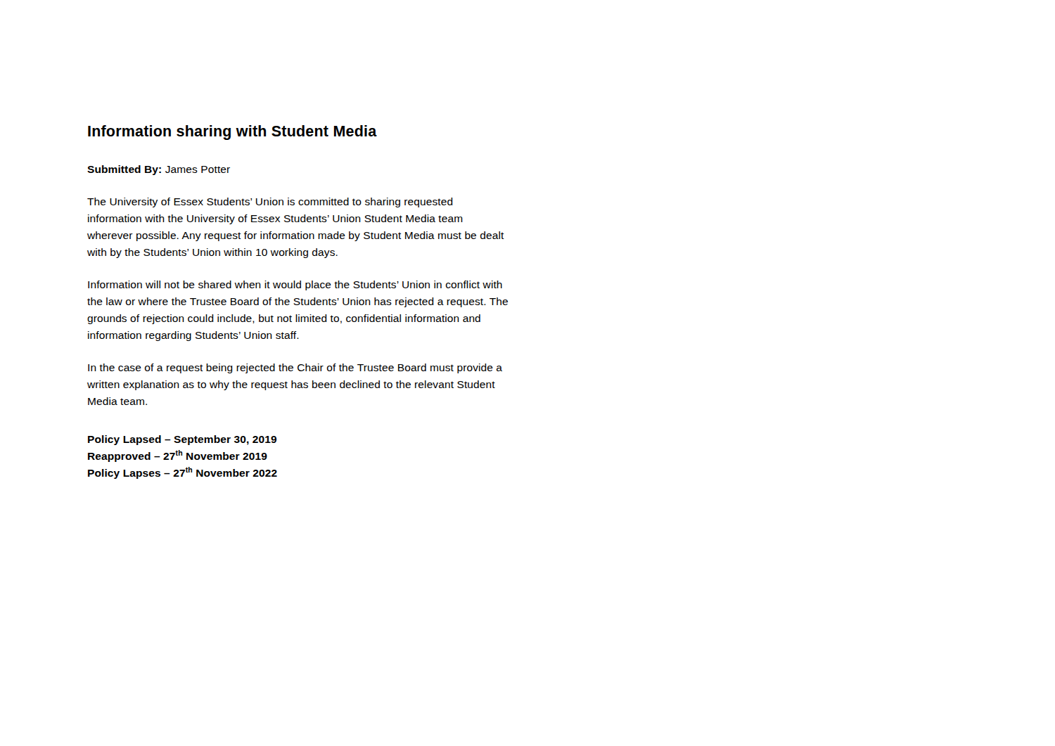Information sharing with Student Media
Submitted By: James Potter
The University of Essex Students’ Union is committed to sharing requested information with the University of Essex Students’ Union Student Media team wherever possible. Any request for information made by Student Media must be dealt with by the Students’ Union within 10 working days.
Information will not be shared when it would place the Students’ Union in conflict with the law or where the Trustee Board of the Students’ Union has rejected a request. The grounds of rejection could include, but not limited to, confidential information and information regarding Students’ Union staff.
In the case of a request being rejected the Chair of the Trustee Board must provide a written explanation as to why the request has been declined to the relevant Student Media team.
Policy Lapsed – September 30, 2019
Reapproved – 27th November 2019
Policy Lapses – 27th November 2022